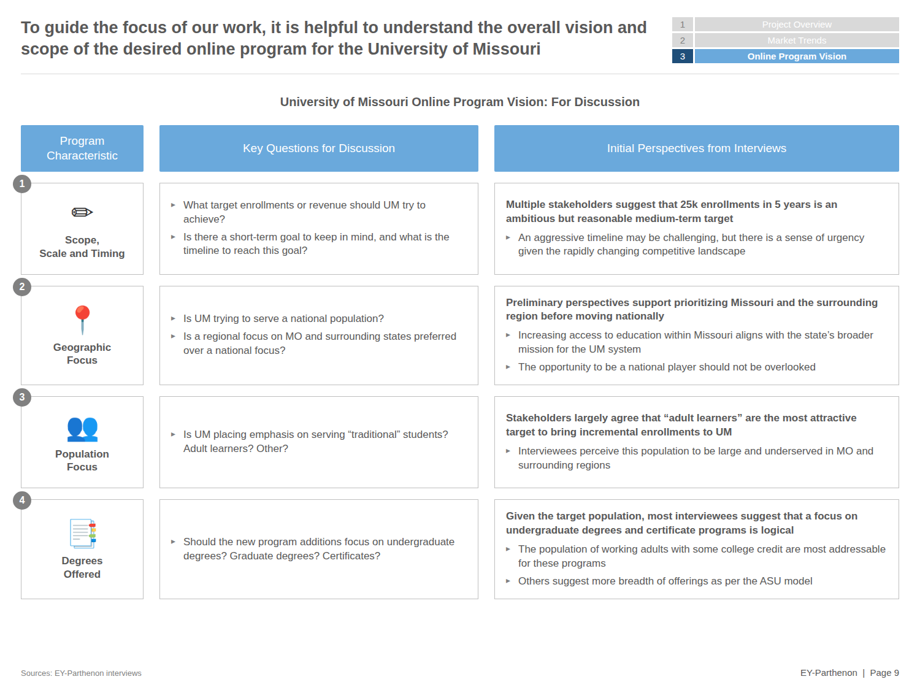To guide the focus of our work, it is helpful to understand the overall vision and scope of the desired online program for the University of Missouri
1
Project Overview
2
Market Trends
3
Online Program Vision
University of Missouri Online Program Vision: For Discussion
Program
Characteristic
Key Questions for Discussion
Initial Perspectives from Interviews
1
✏
Scope,
Scale and Timing
What target enrollments or revenue should UM try to achieve?
Is there a short-term goal to keep in mind, and what is the timeline to reach this goal?
Multiple stakeholders suggest that 25k enrollments in 5 years is an ambitious but reasonable medium-term target
An aggressive timeline may be challenging, but there is a sense of urgency given the rapidly changing competitive landscape
2
📍
Geographic
Focus
Is UM trying to serve a national population?
Is a regional focus on MO and surrounding states preferred over a national focus?
Preliminary perspectives support prioritizing Missouri and the surrounding region before moving nationally
Increasing access to education within Missouri aligns with the state’s broader mission for the UM system
The opportunity to be a national player should not be overlooked
3
👥
Population
Focus
Is UM placing emphasis on serving “traditional” students? Adult learners? Other?
Stakeholders largely agree that “adult learners” are the most attractive target to bring incremental enrollments to UM
Interviewees perceive this population to be large and underserved in MO and surrounding regions
4
📑
Degrees
Offered
Should the new program additions focus on undergraduate degrees? Graduate degrees? Certificates?
Given the target population, most interviewees suggest that a focus on undergraduate degrees and certificate programs is logical
The population of working adults with some college credit are most addressable for these programs
Others suggest more breadth of offerings as per the ASU model
Sources: EY-Parthenon interviews
EY-Parthenon | Page 9